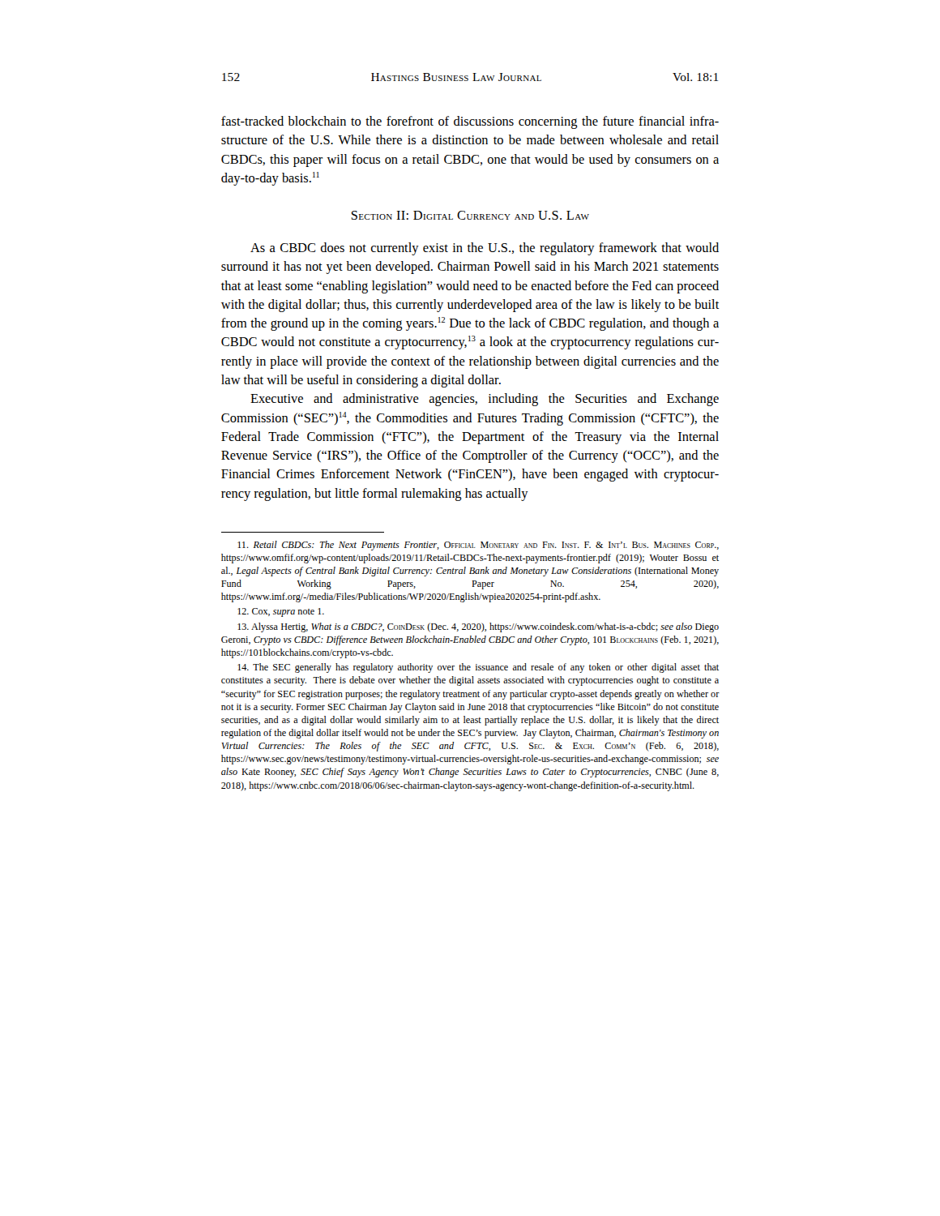152 Hastings Business Law Journal Vol. 18:1
fast-tracked blockchain to the forefront of discussions concerning the future financial infrastructure of the U.S. While there is a distinction to be made between wholesale and retail CBDCs, this paper will focus on a retail CBDC, one that would be used by consumers on a day-to-day basis.11
Section II: Digital Currency and U.S. Law
As a CBDC does not currently exist in the U.S., the regulatory framework that would surround it has not yet been developed. Chairman Powell said in his March 2021 statements that at least some “enabling legislation” would need to be enacted before the Fed can proceed with the digital dollar; thus, this currently underdeveloped area of the law is likely to be built from the ground up in the coming years.12 Due to the lack of CBDC regulation, and though a CBDC would not constitute a cryptocurrency,13 a look at the cryptocurrency regulations currently in place will provide the context of the relationship between digital currencies and the law that will be useful in considering a digital dollar.
Executive and administrative agencies, including the Securities and Exchange Commission (“SEC”)14, the Commodities and Futures Trading Commission (“CFTC”), the Federal Trade Commission (“FTC”), the Department of the Treasury via the Internal Revenue Service (“IRS”), the Office of the Comptroller of the Currency (“OCC”), and the Financial Crimes Enforcement Network (“FinCEN”), have been engaged with cryptocurrency regulation, but little formal rulemaking has actually
11. Retail CBDCs: The Next Payments Frontier, Official Monetary and Fin. Inst. F. & Int’l Bus. Machines Corp., https://www.omfif.org/wp-content/uploads/2019/11/Retail-CBDCs-The-next-payments-frontier.pdf (2019); Wouter Bossu et al., Legal Aspects of Central Bank Digital Currency: Central Bank and Monetary Law Considerations (International Money Fund Working Papers, Paper No. 254, 2020), https://www.imf.org/-/media/Files/Publications/WP/2020/English/wpiea2020254-print-pdf.ashx.
12. Cox, supra note 1.
13. Alyssa Hertig, What is a CBDC?, CoinDesk (Dec. 4, 2020), https://www.coindesk.com/what-is-a-cbdc; see also Diego Geroni, Crypto vs CBDC: Difference Between Blockchain-Enabled CBDC and Other Crypto, 101 Blockchains (Feb. 1, 2021), https://101blockchains.com/crypto-vs-cbdc.
14. The SEC generally has regulatory authority over the issuance and resale of any token or other digital asset that constitutes a security. There is debate over whether the digital assets associated with cryptocurrencies ought to constitute a “security” for SEC registration purposes; the regulatory treatment of any particular crypto-asset depends greatly on whether or not it is a security. Former SEC Chairman Jay Clayton said in June 2018 that cryptocurrencies “like Bitcoin” do not constitute securities, and as a digital dollar would similarly aim to at least partially replace the U.S. dollar, it is likely that the direct regulation of the digital dollar itself would not be under the SEC’s purview. Jay Clayton, Chairman, Chairman's Testimony on Virtual Currencies: The Roles of the SEC and CFTC, U.S. Sec. & Exch. Comm’n (Feb. 6, 2018), https://www.sec.gov/news/testimony/testimony-virtual-currencies-oversight-role-us-securities-and-exchange-commission; see also Kate Rooney, SEC Chief Says Agency Won’t Change Securities Laws to Cater to Cryptocurrencies, CNBC (June 8, 2018), https://www.cnbc.com/2018/06/06/sec-chairman-clayton-says-agency-wont-change-definition-of-a-security.html.